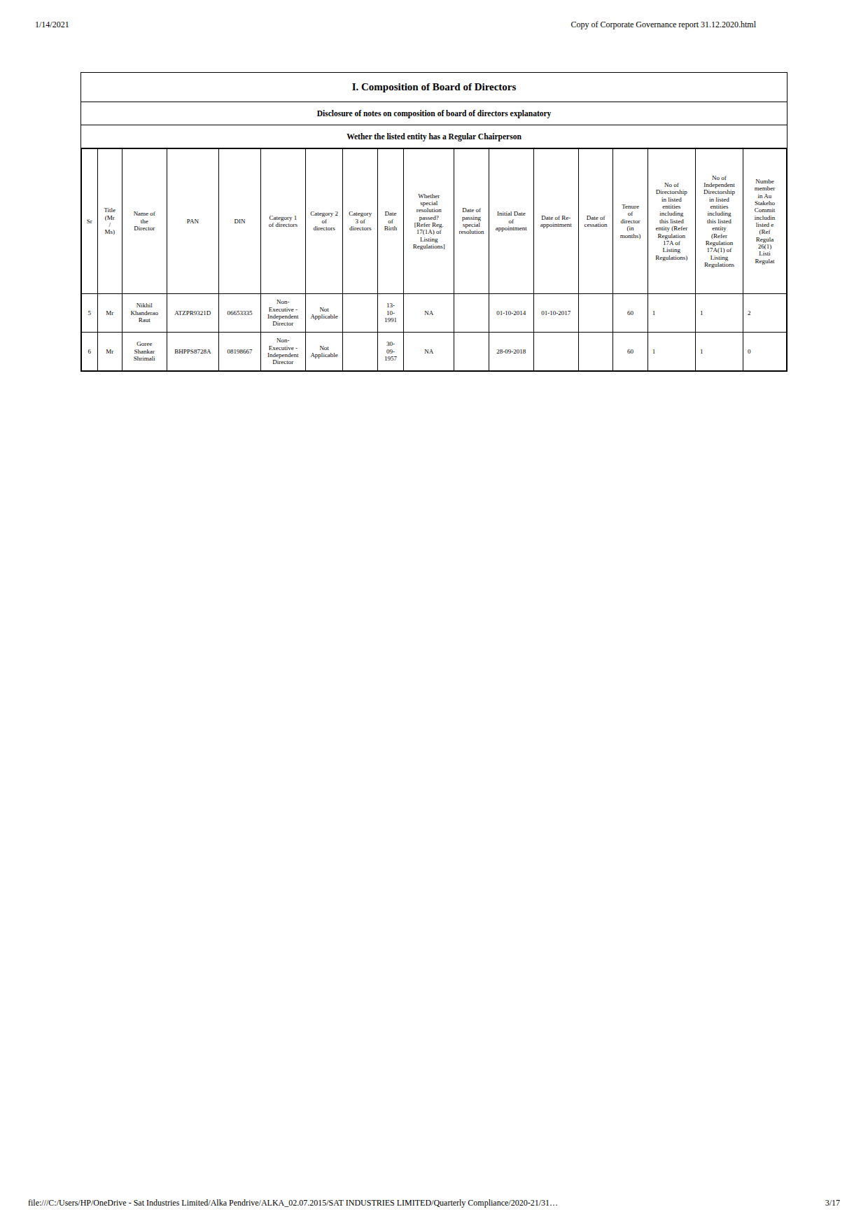1/14/2021
Copy of Corporate Governance report 31.12.2020.html
| I. Composition of Board of Directors |
| Disclosure of notes on composition of board of directors explanatory |
| Wether the listed entity has a Regular Chairperson |
| / Sr / Title (Mr / Ms) / Name of the Director / PAN / DIN / Category 1 of directors / Category 2 of directors / Category 3 of directors / Date of Birth / Whether special resolution passed? [Refer Reg. 17(1A) of Listing Regulations] / Date of passing special resolution / Initial Date of appointment / Date of Re- appointment / Date of cessation / Tenure of director (in months) / No of Directorship in listed entities including this listed entity (Refer Regulation 17A of Listing Regulations) / No of Independent Directorship in listed entities including this listed entity (Refer Regulation 17A(1) of Listing Regulations / Numbe member in Au Stakeho Commit includin listed e (Ref Regula 26(1) Listi Regulat / / --- / --- / --- / --- / --- / --- / --- / --- / --- / --- / --- / --- / --- / --- / --- / --- / --- / --- / / 5 / Mr / Nikhil Khanderao Raut / ATZPR9321D / 06653335 / Non- Executive - Independent Director / Not Applicable / / 13- 10- 1991 / NA / / 01-10-2014 / 01-10-2017 / / 60 / 1 / 1 / 2 / / 6 / Mr / Goree Shankar Shrimali / BHPPS8728A / 08198667 / Non- Executive - Independent Director / Not Applicable / / 30- 09- 1957 / NA / / 28-09-2018 / / / 60 / 1 / 1 / 0 / |
file:///C:/Users/HP/OneDrive - Sat Industries Limited/Alka Pendrive/ALKA_02.07.2015/SAT INDUSTRIES LIMITED/Quarterly Compliance/2020-21/31…
3/17